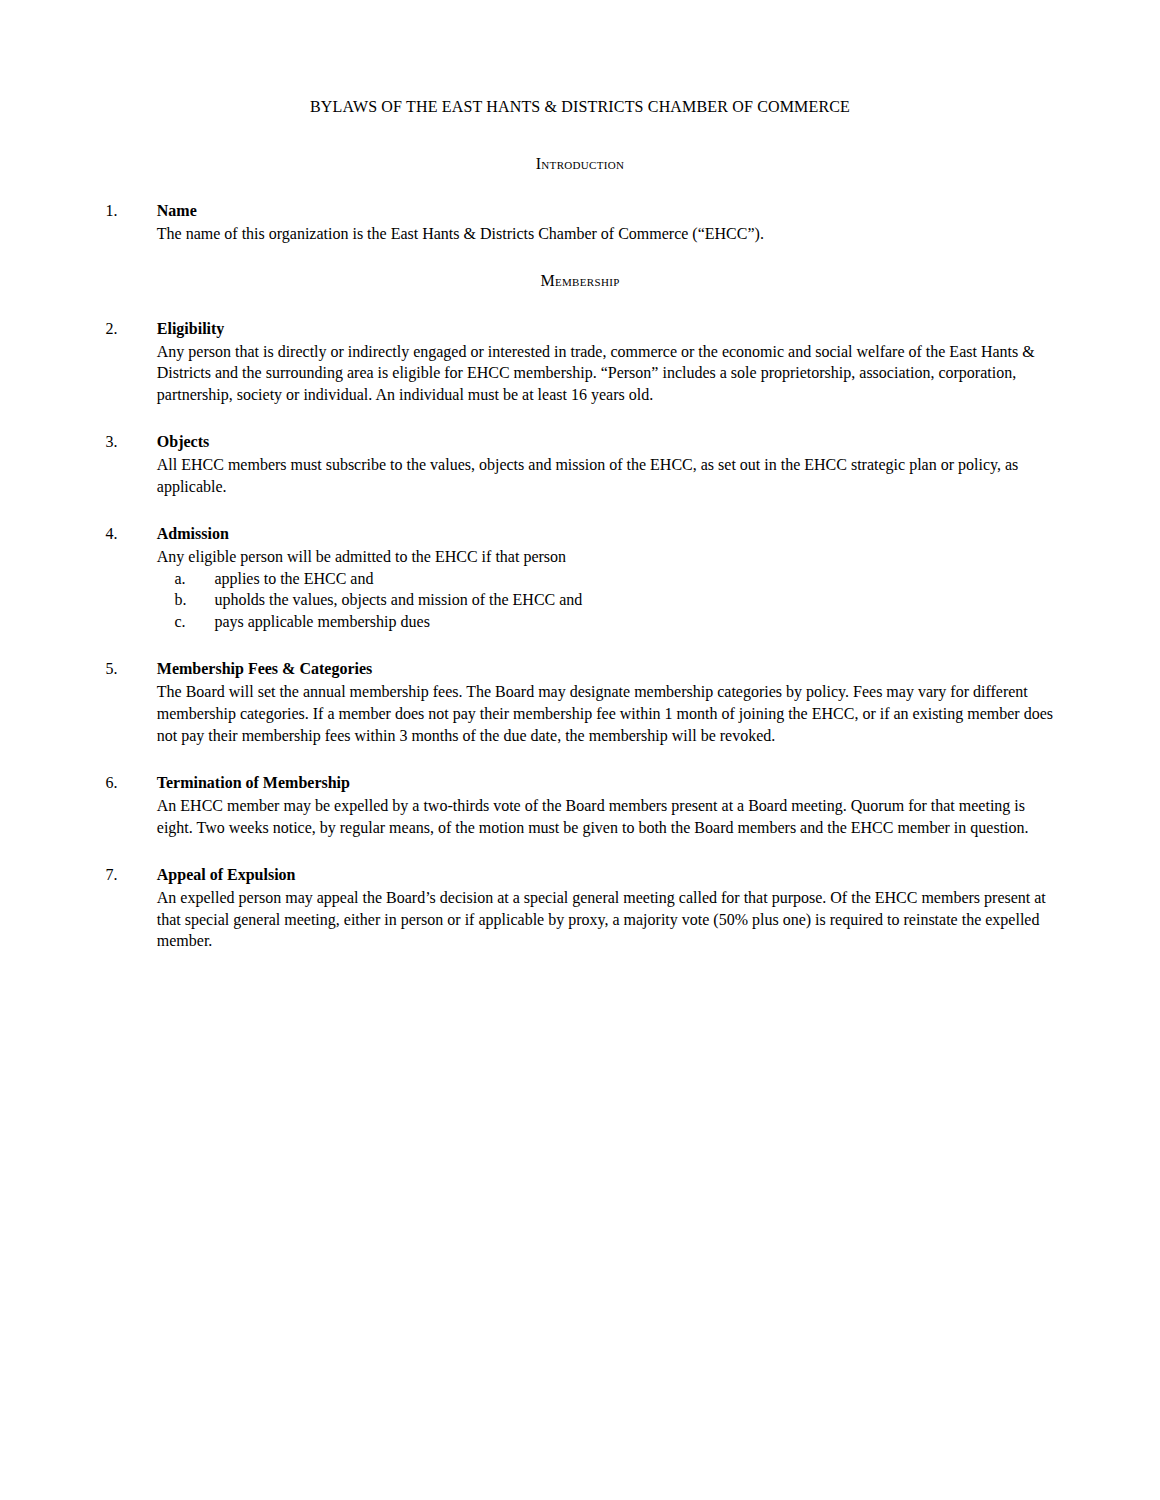BYLAWS OF THE EAST HANTS & DISTRICTS CHAMBER OF COMMERCE
Introduction
1.
Name
The name of this organization is the East Hants & Districts Chamber of Commerce (“EHCC”).
Membership
2.
Eligibility
Any person that is directly or indirectly engaged or interested in trade, commerce or the economic and social welfare of the East Hants & Districts and the surrounding area is eligible for EHCC membership. “Person” includes a sole proprietorship, association, corporation, partnership, society or individual. An individual must be at least 16 years old.
3.
Objects
All EHCC members must subscribe to the values, objects and mission of the EHCC, as set out in the EHCC strategic plan or policy, as applicable.
4.
Admission
Any eligible person will be admitted to the EHCC if that person
a. applies to the EHCC and
b. upholds the values, objects and mission of the EHCC and
c. pays applicable membership dues
5.
Membership Fees & Categories
The Board will set the annual membership fees. The Board may designate membership categories by policy. Fees may vary for different membership categories. If a member does not pay their membership fee within 1 month of joining the EHCC, or if an existing member does not pay their membership fees within 3 months of the due date, the membership will be revoked.
6.
Termination of Membership
An EHCC member may be expelled by a two-thirds vote of the Board members present at a Board meeting. Quorum for that meeting is eight. Two weeks notice, by regular means, of the motion must be given to both the Board members and the EHCC member in question.
7.
Appeal of Expulsion
An expelled person may appeal the Board’s decision at a special general meeting called for that purpose. Of the EHCC members present at that special general meeting, either in person or if applicable by proxy, a majority vote (50% plus one) is required to reinstate the expelled member.